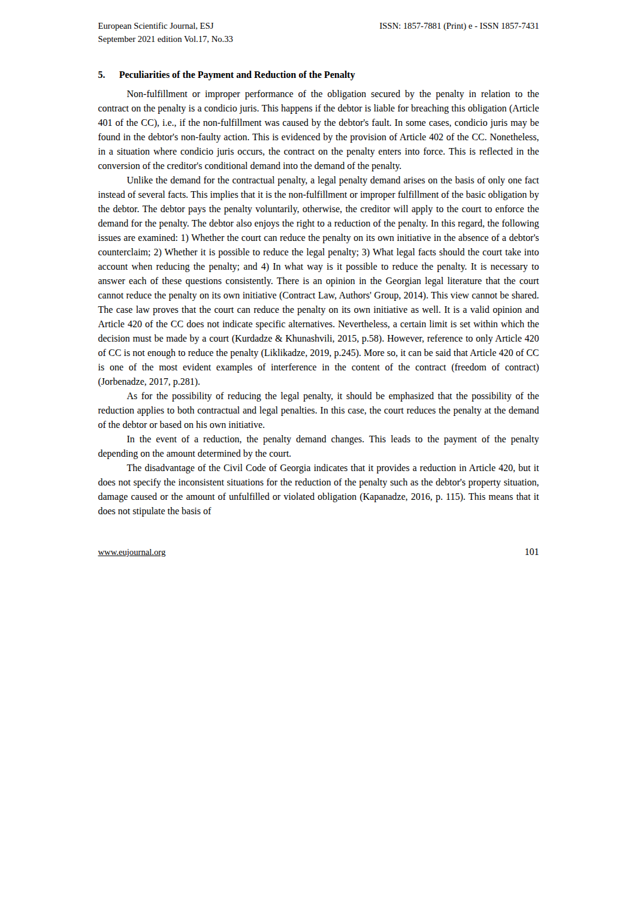European Scientific Journal, ESJ September 2021 edition Vol.17, No.33
ISSN: 1857-7881 (Print) e - ISSN 1857-7431
5. Peculiarities of the Payment and Reduction of the Penalty
Non-fulfillment or improper performance of the obligation secured by the penalty in relation to the contract on the penalty is a condicio juris. This happens if the debtor is liable for breaching this obligation (Article 401 of the CC), i.e., if the non-fulfillment was caused by the debtor's fault. In some cases, condicio juris may be found in the debtor's non-faulty action. This is evidenced by the provision of Article 402 of the CC. Nonetheless, in a situation where condicio juris occurs, the contract on the penalty enters into force. This is reflected in the conversion of the creditor's conditional demand into the demand of the penalty.
Unlike the demand for the contractual penalty, a legal penalty demand arises on the basis of only one fact instead of several facts. This implies that it is the non-fulfillment or improper fulfillment of the basic obligation by the debtor. The debtor pays the penalty voluntarily, otherwise, the creditor will apply to the court to enforce the demand for the penalty. The debtor also enjoys the right to a reduction of the penalty. In this regard, the following issues are examined: 1) Whether the court can reduce the penalty on its own initiative in the absence of a debtor's counterclaim; 2) Whether it is possible to reduce the legal penalty; 3) What legal facts should the court take into account when reducing the penalty; and 4) In what way is it possible to reduce the penalty. It is necessary to answer each of these questions consistently. There is an opinion in the Georgian legal literature that the court cannot reduce the penalty on its own initiative (Contract Law, Authors' Group, 2014). This view cannot be shared. The case law proves that the court can reduce the penalty on its own initiative as well. It is a valid opinion and Article 420 of the CC does not indicate specific alternatives. Nevertheless, a certain limit is set within which the decision must be made by a court (Kurdadze & Khunashvili, 2015, p.58). However, reference to only Article 420 of CC is not enough to reduce the penalty (Liklikadze, 2019, p.245). More so, it can be said that Article 420 of CC is one of the most evident examples of interference in the content of the contract (freedom of contract) (Jorbenadze, 2017, p.281).
As for the possibility of reducing the legal penalty, it should be emphasized that the possibility of the reduction applies to both contractual and legal penalties. In this case, the court reduces the penalty at the demand of the debtor or based on his own initiative.
In the event of a reduction, the penalty demand changes. This leads to the payment of the penalty depending on the amount determined by the court.
The disadvantage of the Civil Code of Georgia indicates that it provides a reduction in Article 420, but it does not specify the inconsistent situations for the reduction of the penalty such as the debtor's property situation, damage caused or the amount of unfulfilled or violated obligation (Kapanadze, 2016, p. 115). This means that it does not stipulate the basis of
www.eujournal.org 101